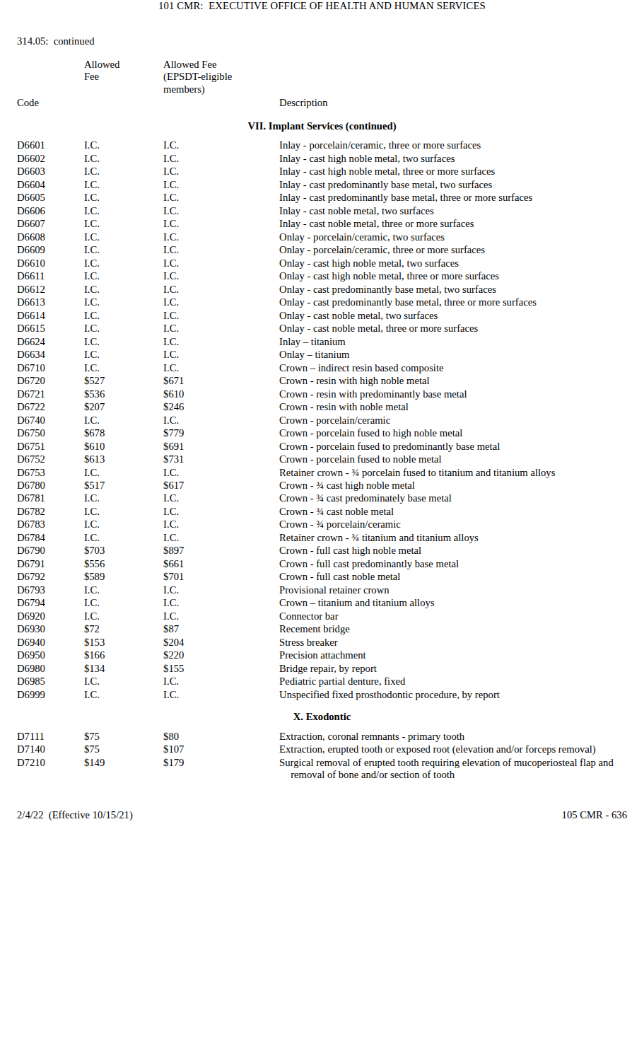101 CMR: EXECUTIVE OFFICE OF HEALTH AND HUMAN SERVICES
314.05: continued
| | Allowed Fee | Allowed Fee (EPSDT-eligible members) | |
| --- | --- | --- | --- |
| Code | | | Description |
| VII. Implant Services (continued) |
| D6601 | I.C. | I.C. | Inlay - porcelain/ceramic, three or more surfaces |
| D6602 | I.C. | I.C. | Inlay - cast high noble metal, two surfaces |
| D6603 | I.C. | I.C. | Inlay - cast high noble metal, three or more surfaces |
| D6604 | I.C. | I.C. | Inlay - cast predominantly base metal, two surfaces |
| D6605 | I.C. | I.C. | Inlay - cast predominantly base metal, three or more surfaces |
| D6606 | I.C. | I.C. | Inlay - cast noble metal, two surfaces |
| D6607 | I.C. | I.C. | Inlay - cast noble metal, three or more surfaces |
| D6608 | I.C. | I.C. | Onlay - porcelain/ceramic, two surfaces |
| D6609 | I.C. | I.C. | Onlay - porcelain/ceramic, three or more surfaces |
| D6610 | I.C. | I.C. | Onlay - cast high noble metal, two surfaces |
| D6611 | I.C. | I.C. | Onlay - cast high noble metal, three or more surfaces |
| D6612 | I.C. | I.C. | Onlay - cast predominantly base metal, two surfaces |
| D6613 | I.C. | I.C. | Onlay - cast predominantly base metal, three or more surfaces |
| D6614 | I.C. | I.C. | Onlay - cast noble metal, two surfaces |
| D6615 | I.C. | I.C. | Onlay - cast noble metal, three or more surfaces |
| D6624 | I.C. | I.C. | Inlay – titanium |
| D6634 | I.C. | I.C. | Onlay – titanium |
| D6710 | I.C. | I.C. | Crown – indirect resin based composite |
| D6720 | $527 | $671 | Crown - resin with high noble metal |
| D6721 | $536 | $610 | Crown - resin with predominantly base metal |
| D6722 | $207 | $246 | Crown - resin with noble metal |
| D6740 | I.C. | I.C. | Crown - porcelain/ceramic |
| D6750 | $678 | $779 | Crown - porcelain fused to high noble metal |
| D6751 | $610 | $691 | Crown - porcelain fused to predominantly base metal |
| D6752 | $613 | $731 | Crown - porcelain fused to noble metal |
| D6753 | I.C. | I.C. | Retainer crown - ¾ porcelain fused to titanium and titanium alloys |
| D6780 | $517 | $617 | Crown - ¾ cast high noble metal |
| D6781 | I.C. | I.C. | Crown - ¾ cast predominately base metal |
| D6782 | I.C. | I.C. | Crown - ¾ cast noble metal |
| D6783 | I.C. | I.C. | Crown - ¾ porcelain/ceramic |
| D6784 | I.C. | I.C. | Retainer crown - ¾ titanium and titanium alloys |
| D6790 | $703 | $897 | Crown - full cast high noble metal |
| D6791 | $556 | $661 | Crown - full cast predominantly base metal |
| D6792 | $589 | $701 | Crown - full cast noble metal |
| D6793 | I.C. | I.C. | Provisional retainer crown |
| D6794 | I.C. | I.C. | Crown – titanium and titanium alloys |
| D6920 | I.C. | I.C. | Connector bar |
| D6930 | $72 | $87 | Recement bridge |
| D6940 | $153 | $204 | Stress breaker |
| D6950 | $166 | $220 | Precision attachment |
| D6980 | $134 | $155 | Bridge repair, by report |
| D6985 | I.C. | I.C. | Pediatric partial denture, fixed |
| D6999 | I.C. | I.C. | Unspecified fixed prosthodontic procedure, by report |
| X. Exodontic |
| D7111 | $75 | $80 | Extraction, coronal remnants - primary tooth |
| D7140 | $75 | $107 | Extraction, erupted tooth or exposed root (elevation and/or forceps removal) |
| D7210 | $149 | $179 | Surgical removal of erupted tooth requiring elevation of mucoperiosteal flap and removal of bone and/or section of tooth |
2/4/22 (Effective 10/15/21)
105 CMR - 636